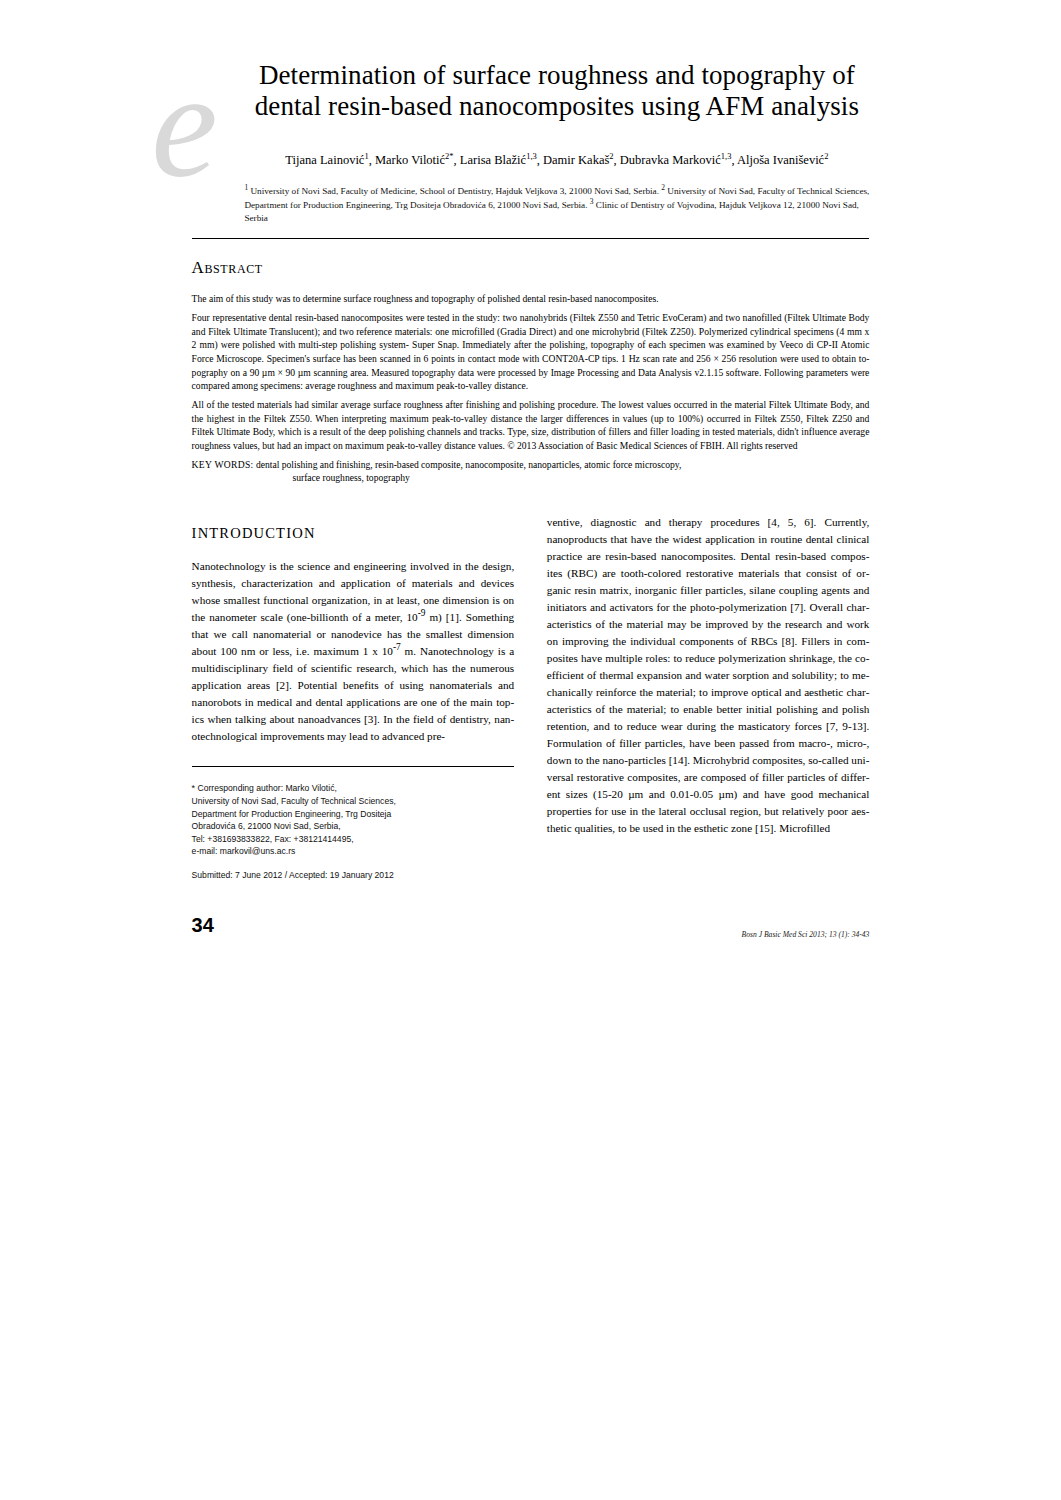e
Determination of surface roughness and topography of
dental resin-based nanocomposites using AFM analysis
Tijana Lainović1, Marko Vilotić2*, Larisa Blažić1,3, Damir Kakaš2, Dubravka Marković1,3, Aljoša Ivanišević2
1 University of Novi Sad, Faculty of Medicine, School of Dentistry, Hajduk Veljkova 3, 21000 Novi Sad, Serbia. 2 University of Novi Sad, Faculty of Technical Sciences, Department for Production Engineering, Trg Dositeja Obradovića 6, 21000 Novi Sad, Serbia. 3 Clinic of Dentistry of Vojvodina, Hajduk Veljkova 12, 21000 Novi Sad, Serbia
Abstract
The aim of this study was to determine surface roughness and topography of polished dental resin-based nanocomposites.
Four representative dental resin-based nanocomposites were tested in the study: two nanohybrids (Filtek Z550 and Tetric EvoCeram) and two nanofilled (Filtek Ultimate Body and Filtek Ultimate Translucent); and two reference materials: one microfilled (Gradia Direct) and one microhybrid (Filtek Z250). Polymerized cylindrical specimens (4 mm x 2 mm) were polished with multi-step polishing system- Super Snap. Immediately after the polishing, topography of each specimen was examined by Veeco di CP-II Atomic Force Microscope. Specimen's surface has been scanned in 6 points in contact mode with CONT20A-CP tips. 1 Hz scan rate and 256 × 256 resolution were used to obtain topography on a 90 µm × 90 µm scanning area. Measured topography data were processed by Image Processing and Data Analysis v2.1.15 software. Following parameters were compared among specimens: average roughness and maximum peak-to-valley distance.
All of the tested materials had similar average surface roughness after finishing and polishing procedure. The lowest values occurred in the material Filtek Ultimate Body, and the highest in the Filtek Z550. When interpreting maximum peak-to-valley distance the larger differences in values (up to 100%) occurred in Filtek Z550, Filtek Z250 and Filtek Ultimate Body, which is a result of the deep polishing channels and tracks. Type, size, distribution of fillers and filler loading in tested materials, didn't influence average roughness values, but had an impact on maximum peak-to-valley distance values. © 2013 Association of Basic Medical Sciences of FBIH. All rights reserved
KEY WORDS: dental polishing and finishing, resin-based composite, nanocomposite, nanoparticles, atomic force microscopy,surface roughness, topography
Introduction
Nanotechnology is the science and engineering involved in the design, synthesis, characterization and application of materials and devices whose smallest functional organization, in at least, one dimension is on the nanometer scale (one-billionth of a meter, 10-9 m) [1]. Something that we call nanomaterial or nanodevice has the smallest dimension about 100 nm or less, i.e. maximum 1 x 10-7 m. Nanotechnology is a multidisciplinary field of scientific research, which has the numerous application areas [2]. Potential benefits of using nanomaterials and nanorobots in medical and dental applications are one of the main topics when talking about nanoadvances [3]. In the field of dentistry, nanotechnological improvements may lead to advanced pre-
* Corresponding author: Marko Vilotić,
University of Novi Sad, Faculty of Technical Sciences,
Department for Production Engineering, Trg Dositeja
Obradovića 6, 21000 Novi Sad, Serbia,
Tel: +381693833822, Fax: +38121414495,
e-mail: markovil@uns.ac.rs
Submitted: 7 June 2012 / Accepted: 19 January 2012
ventive, diagnostic and therapy procedures [4, 5, 6]. Currently, nanoproducts that have the widest application in routine dental clinical practice are resin-based nanocomposites. Dental resin-based composites (RBC) are tooth-colored restorative materials that consist of organic resin matrix, inorganic filler particles, silane coupling agents and initiators and activators for the photo-polymerization [7]. Overall characteristics of the material may be improved by the research and work on improving the individual components of RBCs [8]. Fillers in composites have multiple roles: to reduce polymerization shrinkage, the coefficient of thermal expansion and water sorption and solubility; to mechanically reinforce the material; to improve optical and aesthetic characteristics of the material; to enable better initial polishing and polish retention, and to reduce wear during the masticatory forces [7, 9-13]. Formulation of filler particles, have been passed from macro-, micro-, down to the nano-particles [14]. Microhybrid composites, so-called universal restorative composites, are composed of filler particles of different sizes (15-20 µm and 0.01-0.05 µm) and have good mechanical properties for use in the lateral occlusal region, but relatively poor aesthetic qualities, to be used in the esthetic zone [15]. Microfilled
34
Bosn J Basic Med Sci 2013; 13 (1): 34-43